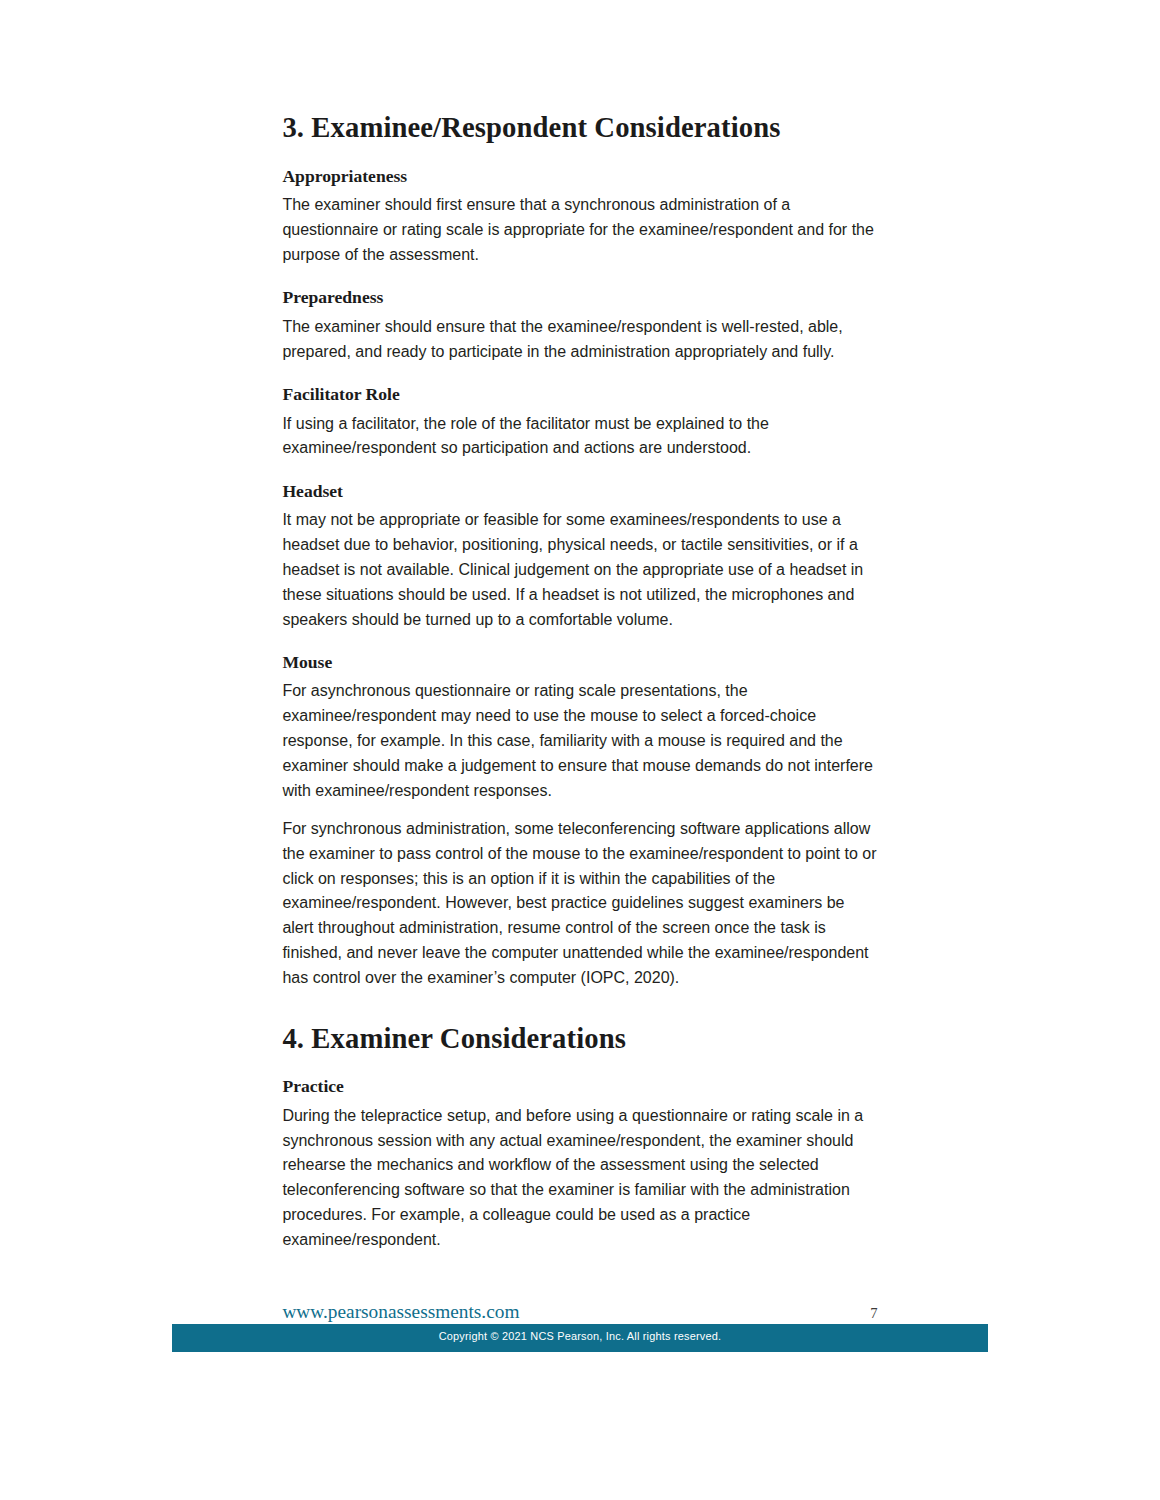3. Examinee/Respondent Considerations
Appropriateness
The examiner should first ensure that a synchronous administration of a questionnaire or rating scale is appropriate for the examinee/respondent and for the purpose of the assessment.
Preparedness
The examiner should ensure that the examinee/respondent is well-rested, able, prepared, and ready to participate in the administration appropriately and fully.
Facilitator Role
If using a facilitator, the role of the facilitator must be explained to the examinee/respondent so participation and actions are understood.
Headset
It may not be appropriate or feasible for some examinees/respondents to use a headset due to behavior, positioning, physical needs, or tactile sensitivities, or if a headset is not available. Clinical judgement on the appropriate use of a headset in these situations should be used. If a headset is not utilized, the microphones and speakers should be turned up to a comfortable volume.
Mouse
For asynchronous questionnaire or rating scale presentations, the examinee/respondent may need to use the mouse to select a forced-choice response, for example. In this case, familiarity with a mouse is required and the examiner should make a judgement to ensure that mouse demands do not interfere with examinee/respondent responses.
For synchronous administration, some teleconferencing software applications allow the examiner to pass control of the mouse to the examinee/respondent to point to or click on responses; this is an option if it is within the capabilities of the examinee/respondent. However, best practice guidelines suggest examiners be alert throughout administration, resume control of the screen once the task is finished, and never leave the computer unattended while the examinee/respondent has control over the examiner’s computer (IOPC, 2020).
4. Examiner Considerations
Practice
During the telepractice setup, and before using a questionnaire or rating scale in a synchronous session with any actual examinee/respondent, the examiner should rehearse the mechanics and workflow of the assessment using the selected teleconferencing software so that the examiner is familiar with the administration procedures. For example, a colleague could be used as a practice examinee/respondent.
www.pearsonassessments.com
7
Copyright © 2021 NCS Pearson, Inc. All rights reserved.